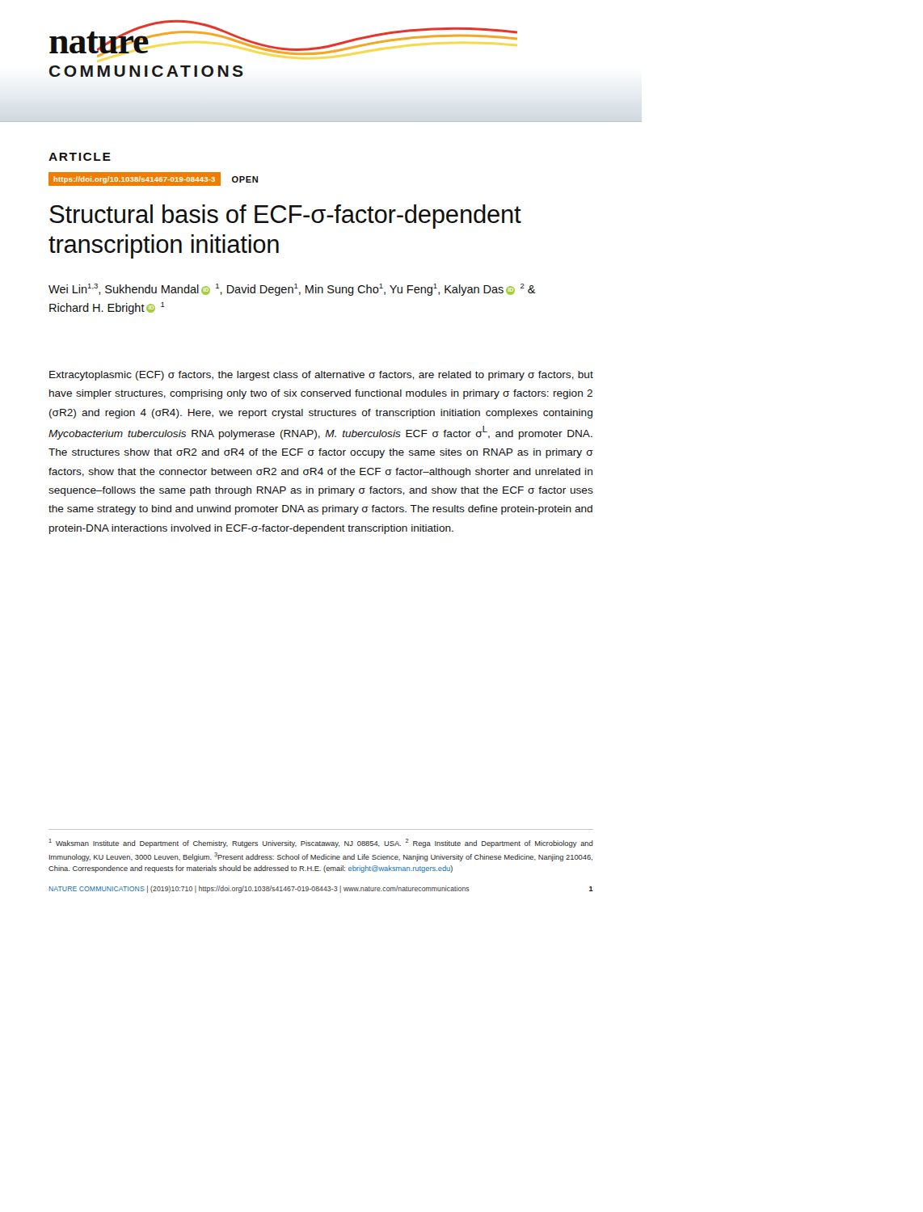nature
Communications
ARTICLE
https://doi.org/10.1038/s41467-019-08443-3 OPEN
Structural basis of ECF-σ-factor-dependent
transcription initiation
Wei Lin1,3, Sukhendu Mandal 1, David Degen1, Min Sung Cho1, Yu Feng1, Kalyan Das 2 &
Richard H. Ebright 1
Extracytoplasmic (ECF) σ factors, the largest class of alternative σ factors, are related to primary σ factors, but have simpler structures, comprising only two of six conserved functional modules in primary σ factors: region 2 (σR2) and region 4 (σR4). Here, we report crystal structures of transcription initiation complexes containing Mycobacterium tuberculosis RNA polymerase (RNAP), M. tuberculosis ECF σ factor σL, and promoter DNA. The structures show that σR2 and σR4 of the ECF σ factor occupy the same sites on RNAP as in primary σ factors, show that the connector between σR2 and σR4 of the ECF σ factor–although shorter and unrelated in sequence–follows the same path through RNAP as in primary σ factors, and show that the ECF σ factor uses the same strategy to bind and unwind promoter DNA as primary σ factors. The results define protein-protein and protein-DNA interactions involved in ECF-σ-factor-dependent transcription initiation.
1 Waksman Institute and Department of Chemistry, Rutgers University, Piscataway, NJ 08854, USA. 2 Rega Institute and Department of Microbiology and Immunology, KU Leuven, 3000 Leuven, Belgium. 3Present address: School of Medicine and Life Science, Nanjing University of Chinese Medicine, Nanjing 210046, China. Correspondence and requests for materials should be addressed to R.H.E. (email: ebright@waksman.rutgers.edu)
NATURE COMMUNICATIONS | (2019)10:710 | https://doi.org/10.1038/s41467-019-08443-3 | www.nature.com/naturecommunications 1